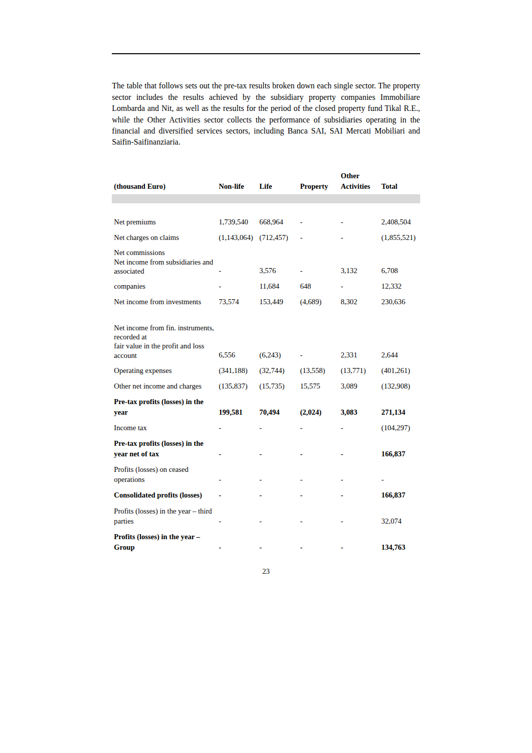The table that follows sets out the pre-tax results broken down each single sector. The property sector includes the results achieved by the subsidiary property companies Immobiliare Lombarda and Nit, as well as the results for the period of the closed property fund Tikal R.E., while the Other Activities sector collects the performance of subsidiaries operating in the financial and diversified services sectors, including Banca SAI, SAI Mercati Mobiliari and Saifin-Saifinanziaria.
| (thousand Euro) | Non-life | Life | Property | Other Activities | Total |
| --- | --- | --- | --- | --- | --- |
| Net premiums | 1,739,540 | 668,964 | - | - | 2,408,504 |
| Net charges on claims | (1,143,064) | (712,457) | - | - | (1,855,521) |
| Net commissions Net income from subsidiaries and associated | - | 3,576 | - | 3,132 | 6,708 |
| companies | - | 11,684 | 648 | - | 12,332 |
| Net income from investments | 73,574 | 153,449 | (4,689) | 8,302 | 230,636 |
| Net income from fin. instruments, recorded at fair value in the profit and loss account | 6,556 | (6,243) | - | 2,331 | 2,644 |
| Operating expenses | (341,188) | (32,744) | (13,558) | (13,771) | (401,261) |
| Other net income and charges | (135,837) | (15,735) | 15,575 | 3,089 | (132,908) |
| Pre-tax profits (losses) in the year | 199,581 | 70,494 | (2,024) | 3,083 | 271,134 |
| Income tax | - | - | - | - | (104,297) |
| Pre-tax profits (losses) in the year net of tax | - | - | - | - | 166,837 |
| Profits (losses) on ceased operations | - | - | - | - | - |
| Consolidated profits (losses) | - | - | - | - | 166,837 |
| Profits (losses) in the year – third parties | - | - | - | - | 32,074 |
| Profits (losses) in the year – Group | - | - | - | - | 134,763 |
23